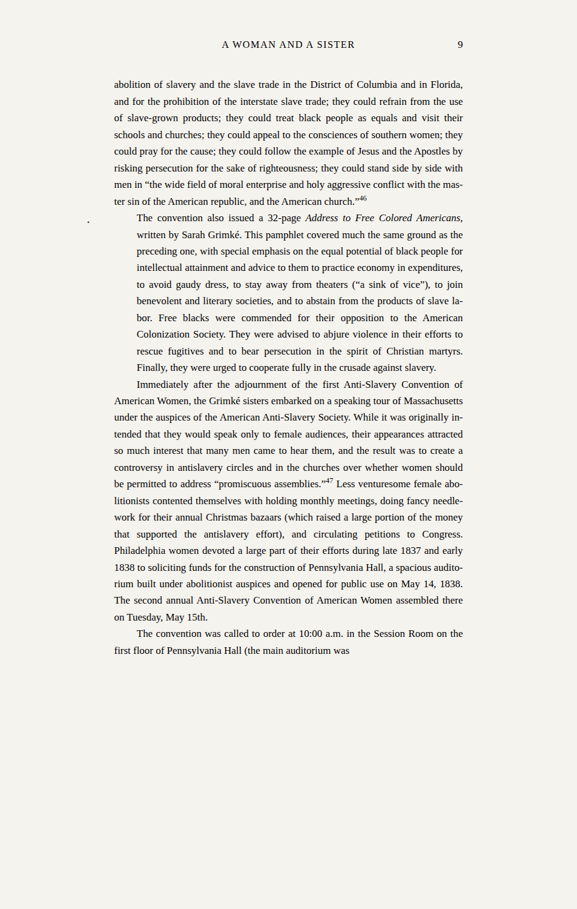A WOMAN AND A SISTER 9
abolition of slavery and the slave trade in the District of Columbia and in Florida, and for the prohibition of the interstate slave trade; they could refrain from the use of slave-grown products; they could treat black people as equals and visit their schools and churches; they could appeal to the consciences of southern women; they could pray for the cause; they could follow the example of Jesus and the Apostles by risking persecution for the sake of righteousness; they could stand side by side with men in “the wide field of moral enterprise and holy aggressive conflict with the master sin of the American republic, and the American church.”46
The convention also issued a 32-page Address to Free Colored Americans, written by Sarah Grimké. This pamphlet covered much the same ground as the preceding one, with special emphasis on the equal potential of black people for intellectual attainment and advice to them to practice economy in expenditures, to avoid gaudy dress, to stay away from theaters (“a sink of vice”), to join benevolent and literary societies, and to abstain from the products of slave labor. Free blacks were commended for their opposition to the American Colonization Society. They were advised to abjure violence in their efforts to rescue fugitives and to bear persecution in the spirit of Christian martyrs. Finally, they were urged to cooperate fully in the crusade against slavery.
Immediately after the adjournment of the first Anti-Slavery Convention of American Women, the Grimké sisters embarked on a speaking tour of Massachusetts under the auspices of the American Anti-Slavery Society. While it was originally intended that they would speak only to female audiences, their appearances attracted so much interest that many men came to hear them, and the result was to create a controversy in antislavery circles and in the churches over whether women should be permitted to address “promiscuous assemblies.”47 Less venturesome female abolitionists contented themselves with holding monthly meetings, doing fancy needlework for their annual Christmas bazaars (which raised a large portion of the money that supported the antislavery effort), and circulating petitions to Congress. Philadelphia women devoted a large part of their efforts during late 1837 and early 1838 to soliciting funds for the construction of Pennsylvania Hall, a spacious auditorium built under abolitionist auspices and opened for public use on May 14, 1838. The second annual Anti-Slavery Convention of American Women assembled there on Tuesday, May 15th.
The convention was called to order at 10:00 a.m. in the Session Room on the first floor of Pennsylvania Hall (the main auditorium was